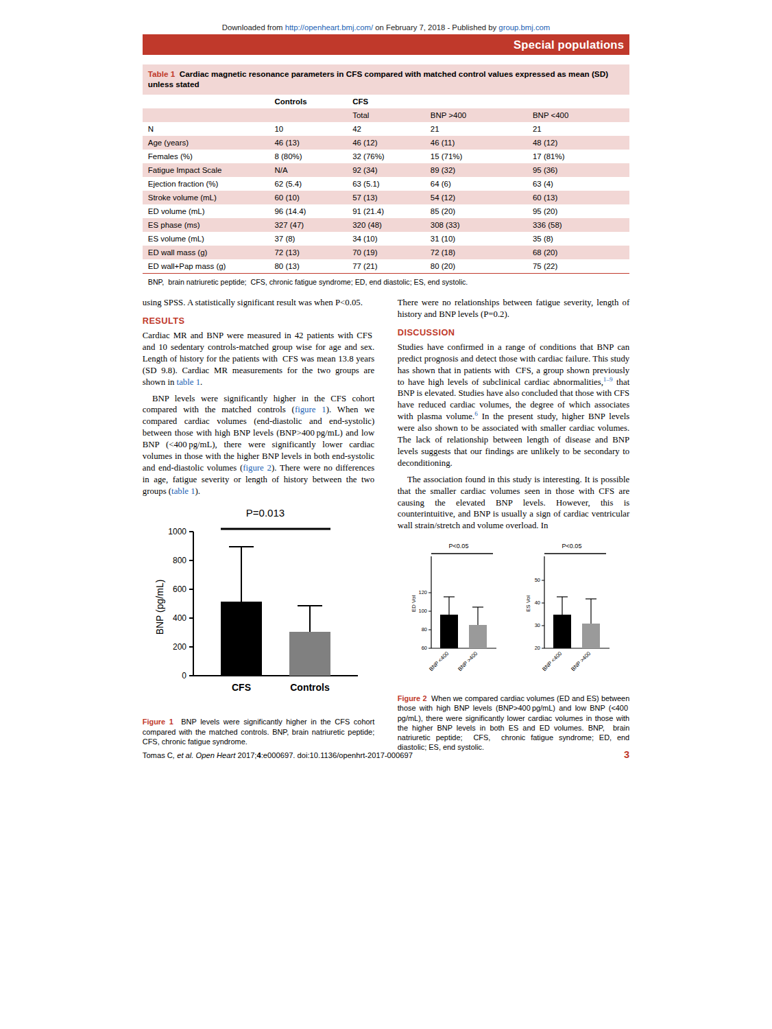Downloaded from http://openheart.bmj.com/ on February 7, 2018 - Published by group.bmj.com
Special populations
Table 1 Cardiac magnetic resonance parameters in CFS compared with matched control values expressed as mean (SD) unless stated
| | Controls | CFS | | |
| --- | --- | --- | --- | --- |
| | | Total | BNP >400 | BNP <400 |
| N | 10 | 42 | 21 | 21 |
| Age (years) | 46 (13) | 46 (12) | 46 (11) | 48 (12) |
| Females (%) | 8 (80%) | 32 (76%) | 15 (71%) | 17 (81%) |
| Fatigue Impact Scale | N/A | 92 (34) | 89 (32) | 95 (36) |
| Ejection fraction (%) | 62 (5.4) | 63 (5.1) | 64 (6) | 63 (4) |
| Stroke volume (mL) | 60 (10) | 57 (13) | 54 (12) | 60 (13) |
| ED volume (mL) | 96 (14.4) | 91 (21.4) | 85 (20) | 95 (20) |
| ES phase (ms) | 327 (47) | 320 (48) | 308 (33) | 336 (58) |
| ES volume (mL) | 37 (8) | 34 (10) | 31 (10) | 35 (8) |
| ED wall mass (g) | 72 (13) | 70 (19) | 72 (18) | 68 (20) |
| ED wall+Pap mass (g) | 80 (13) | 77 (21) | 80 (20) | 75 (22) |
BNP, brain natriuretic peptide; CFS, chronic fatigue syndrome; ED, end diastolic; ES, end systolic.
using SPSS. A statistically significant result was when P<0.05.
Results
Cardiac MR and BNP were measured in 42 patients with CFS and 10 sedentary controls-matched group wise for age and sex. Length of history for the patients with CFS was mean 13.8 years (SD 9.8). Cardiac MR measurements for the two groups are shown in table 1.
BNP levels were significantly higher in the CFS cohort compared with the matched controls (figure 1). When we compared cardiac volumes (end-diastolic and end-systolic) between those with high BNP levels (BNP>400 pg/mL) and low BNP (<400 pg/mL), there were significantly lower cardiac volumes in those with the higher BNP levels in both end-systolic and end-diastolic volumes (figure 2). There were no differences in age, fatigue severity or length of history between the two groups (table 1).
P=0.013 0 200 400 600 800 1000 BNP (pg/mL) CFS Controls
Figure 1 BNP levels were significantly higher in the CFS cohort compared with the matched controls. BNP, brain natriuretic peptide; CFS, chronic fatigue syndrome.
There were no relationships between fatigue severity, length of history and BNP levels (P=0.2).
Discussion
Studies have confirmed in a range of conditions that BNP can predict prognosis and detect those with cardiac failure. This study has shown that in patients with CFS, a group shown previously to have high levels of subclinical cardiac abnormalities,1–9 that BNP is elevated. Studies have also concluded that those with CFS have reduced cardiac volumes, the degree of which associates with plasma volume.6 In the present study, higher BNP levels were also shown to be associated with smaller cardiac volumes. The lack of relationship between length of disease and BNP levels suggests that our findings are unlikely to be secondary to deconditioning.
The association found in this study is interesting. It is possible that the smaller cardiac volumes seen in those with CFS are causing the elevated BNP levels. However, this is counterintuitive, and BNP is usually a sign of cardiac ventricular wall strain/stretch and volume overload. In
P<0.05 60 80 100 120 ED Vol BNP <400 BNP >400 P<0.05 20 30 40 50 ES Vol BNP <400 BNP >400
Figure 2 When we compared cardiac volumes (ED and ES) between those with high BNP levels (BNP>400 pg/mL) and low BNP (<400 pg/mL), there were significantly lower cardiac volumes in those with the higher BNP levels in both ES and ED volumes. BNP, brain natriuretic peptide; CFS, chronic fatigue syndrome; ED, end diastolic; ES, end systolic.
Tomas C, et al. Open Heart 2017;4:e000697. doi:10.1136/openhrt-2017-000697
3